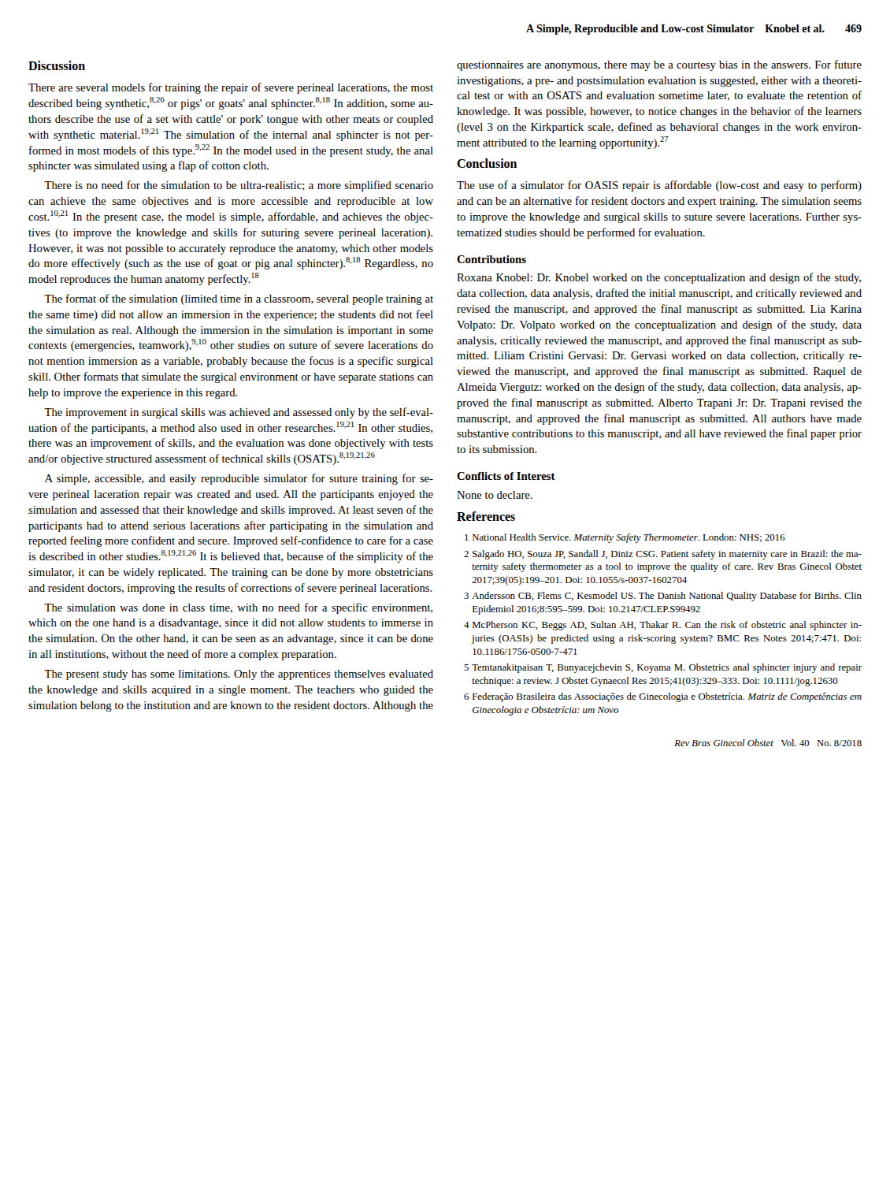A Simple, Reproducible and Low-cost Simulator Knobel et al. 469
Discussion
There are several models for training the repair of severe perineal lacerations, the most described being synthetic,8,26 or pigs' or goats' anal sphincter.8,18 In addition, some authors describe the use of a set with cattle' or pork' tongue with other meats or coupled with synthetic material.19,21 The simulation of the internal anal sphincter is not performed in most models of this type.9,22 In the model used in the present study, the anal sphincter was simulated using a flap of cotton cloth.
There is no need for the simulation to be ultra-realistic; a more simplified scenario can achieve the same objectives and is more accessible and reproducible at low cost.10,21 In the present case, the model is simple, affordable, and achieves the objectives (to improve the knowledge and skills for suturing severe perineal laceration). However, it was not possible to accurately reproduce the anatomy, which other models do more effectively (such as the use of goat or pig anal sphincter).8,18 Regardless, no model reproduces the human anatomy perfectly.18
The format of the simulation (limited time in a classroom, several people training at the same time) did not allow an immersion in the experience; the students did not feel the simulation as real. Although the immersion in the simulation is important in some contexts (emergencies, teamwork),9,10 other studies on suture of severe lacerations do not mention immersion as a variable, probably because the focus is a specific surgical skill. Other formats that simulate the surgical environment or have separate stations can help to improve the experience in this regard.
The improvement in surgical skills was achieved and assessed only by the self-evaluation of the participants, a method also used in other researches.19,21 In other studies, there was an improvement of skills, and the evaluation was done objectively with tests and/or objective structured assessment of technical skills (OSATS).8,19,21,26
A simple, accessible, and easily reproducible simulator for suture training for severe perineal laceration repair was created and used. All the participants enjoyed the simulation and assessed that their knowledge and skills improved. At least seven of the participants had to attend serious lacerations after participating in the simulation and reported feeling more confident and secure. Improved self-confidence to care for a case is described in other studies.8,19,21,26 It is believed that, because of the simplicity of the simulator, it can be widely replicated. The training can be done by more obstetricians and resident doctors, improving the results of corrections of severe perineal lacerations.
The simulation was done in class time, with no need for a specific environment, which on the one hand is a disadvantage, since it did not allow students to immerse in the simulation. On the other hand, it can be seen as an advantage, since it can be done in all institutions, without the need of more a complex preparation.
The present study has some limitations. Only the apprentices themselves evaluated the knowledge and skills acquired in a single moment. The teachers who guided the simulation belong to the institution and are known to the resident doctors. Although the questionnaires are anonymous, there may be a courtesy bias in the answers. For future investigations, a pre- and postsimulation evaluation is suggested, either with a theoretical test or with an OSATS and evaluation sometime later, to evaluate the retention of knowledge. It was possible, however, to notice changes in the behavior of the learners (level 3 on the Kirkpartick scale, defined as behavioral changes in the work environment attributed to the learning opportunity).27
Conclusion
The use of a simulator for OASIS repair is affordable (low-cost and easy to perform) and can be an alternative for resident doctors and expert training. The simulation seems to improve the knowledge and surgical skills to suture severe lacerations. Further systematized studies should be performed for evaluation.
Contributions
Roxana Knobel: Dr. Knobel worked on the conceptualization and design of the study, data collection, data analysis, drafted the initial manuscript, and critically reviewed and revised the manuscript, and approved the final manuscript as submitted. Lia Karina Volpato: Dr. Volpato worked on the conceptualization and design of the study, data analysis, critically reviewed the manuscript, and approved the final manuscript as submitted. Liliam Cristini Gervasi: Dr. Gervasi worked on data collection, critically reviewed the manuscript, and approved the final manuscript as submitted. Raquel de Almeida Viergutz: worked on the design of the study, data collection, data analysis, approved the final manuscript as submitted. Alberto Trapani Jr: Dr. Trapani revised the manuscript, and approved the final manuscript as submitted. All authors have made substantive contributions to this manuscript, and all have reviewed the final paper prior to its submission.
Conflicts of Interest
None to declare.
References
National Health Service. Maternity Safety Thermometer. London: NHS; 2016
Salgado HO, Souza JP, Sandall J, Diniz CSG. Patient safety in maternity care in Brazil: the maternity safety thermometer as a tool to improve the quality of care. Rev Bras Ginecol Obstet 2017;39(05):199–201. Doi: 10.1055/s-0037-1602704
Andersson CB, Flems C, Kesmodel US. The Danish National Quality Database for Births. Clin Epidemiol 2016;8:595–599. Doi: 10.2147/CLEP.S99492
McPherson KC, Beggs AD, Sultan AH, Thakar R. Can the risk of obstetric anal sphincter injuries (OASIs) be predicted using a risk-scoring system? BMC Res Notes 2014;7:471. Doi: 10.1186/1756-0500-7-471
Temtanakitpaisan T, Bunyacejchevin S, Koyama M. Obstetrics anal sphincter injury and repair technique: a review. J Obstet Gynaecol Res 2015;41(03):329–333. Doi: 10.1111/jog.12630
Federação Brasileira das Associações de Ginecologia e Obstetrícia. Matriz de Competências em Ginecologia e Obstetrícia: um Novo
Rev Bras Ginecol Obstet Vol. 40 No. 8/2018